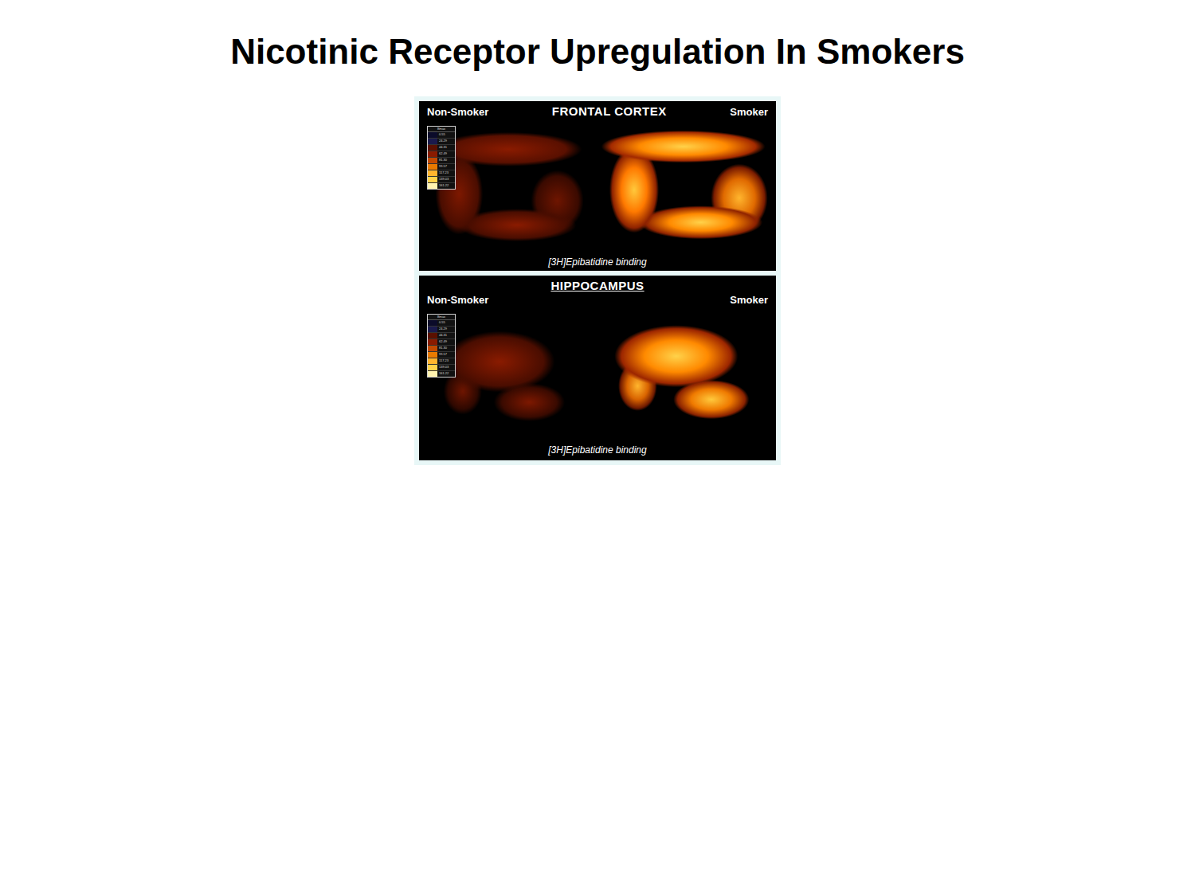Nicotinic Receptor Upregulation In Smokers
Non-Smoker FRONTAL CORTEX Smoker
Bmax
0.55
24.29
44.31
62.49
81.30
99.57
117.23
139.03
161.22
[3H]Epibatidine binding
HIPPOCAMPUS
Non-Smoker Smoker
Bmax
0.55
24.29
44.31
62.49
81.30
99.57
117.23
139.03
161.22
[3H]Epibatidine binding